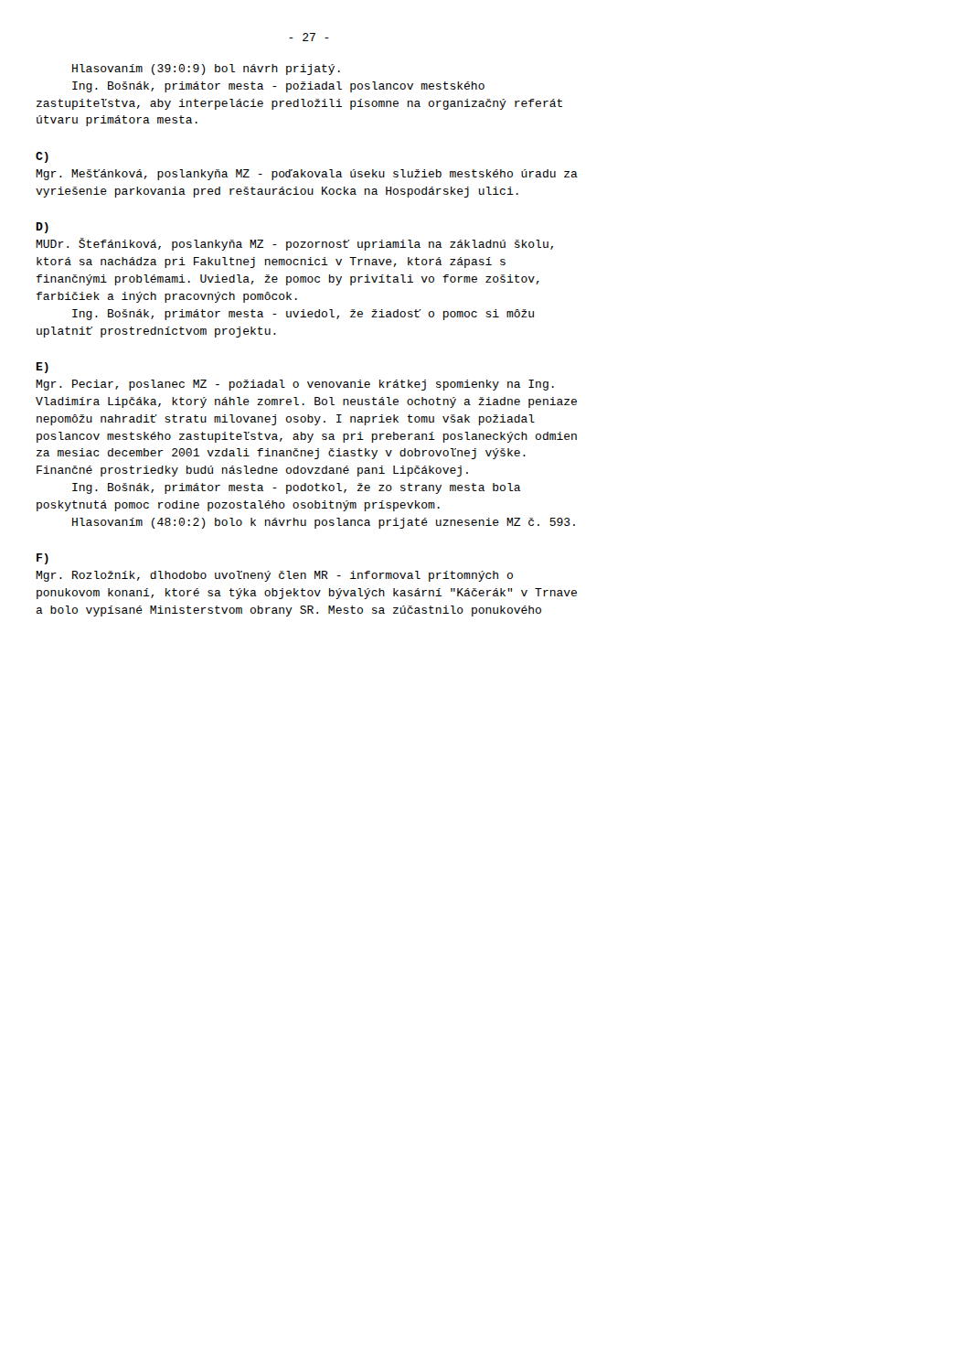- 27 -
Hlasovaním (39:0:9) bol návrh prijatý.
Ing. Bošnák, primátor mesta - požiadal poslancov mestského zastupiteľstva, aby interpelácie predložili písomne na organizačný referát útvaru primátora mesta.
C)
Mgr. Mešťánková, poslankyňa MZ - poďakovala úseku služieb mestského úradu za vyriešenie parkovania pred reštauráciou Kocka na Hospodárskej ulici.
D)
MUDr. Štefániková, poslankyňa MZ - pozornosť upriamila na základnú školu, ktorá sa nachádza pri Fakultnej nemocnici v Trnave, ktorá zápasí s finančnými problémami. Uviedla, že pomoc by privítali vo forme zošitov, farbičiek a iných pracovných pomôcok.
Ing. Bošnák, primátor mesta - uviedol, že žiadosť o pomoc si môžu uplatniť prostredníctvom projektu.
E)
Mgr. Peciar, poslanec MZ - požiadal o venovanie krátkej spomienky na Ing. Vladimíra Lipčáka, ktorý náhle zomrel. Bol neustále ochotný a žiadne peniaze nepomôžu nahradiť stratu milovanej osoby. I napriek tomu však požiadal poslancov mestského zastupiteľstva, aby sa pri preberaní poslaneckých odmien za mesiac december 2001 vzdali finančnej čiastky v dobrovoľnej výške. Finančné prostriedky budú následne odovzdané pani Lipčákovej.
Ing. Bošnák, primátor mesta - podotkol, že zo strany mesta bola poskytnutá pomoc rodine pozostalého osobitným príspevkom.
Hlasovaním (48:0:2) bolo k návrhu poslanca prijaté uznesenie MZ č. 593.
F)
Mgr. Rozložník, dlhodobo uvoľnený člen MR - informoval prítomných o ponukovom konaní, ktoré sa týka objektov bývalých kasární "Káčerák" v Trnave a bolo vypísané Ministerstvom obrany SR. Mesto sa zúčastnilo ponukového